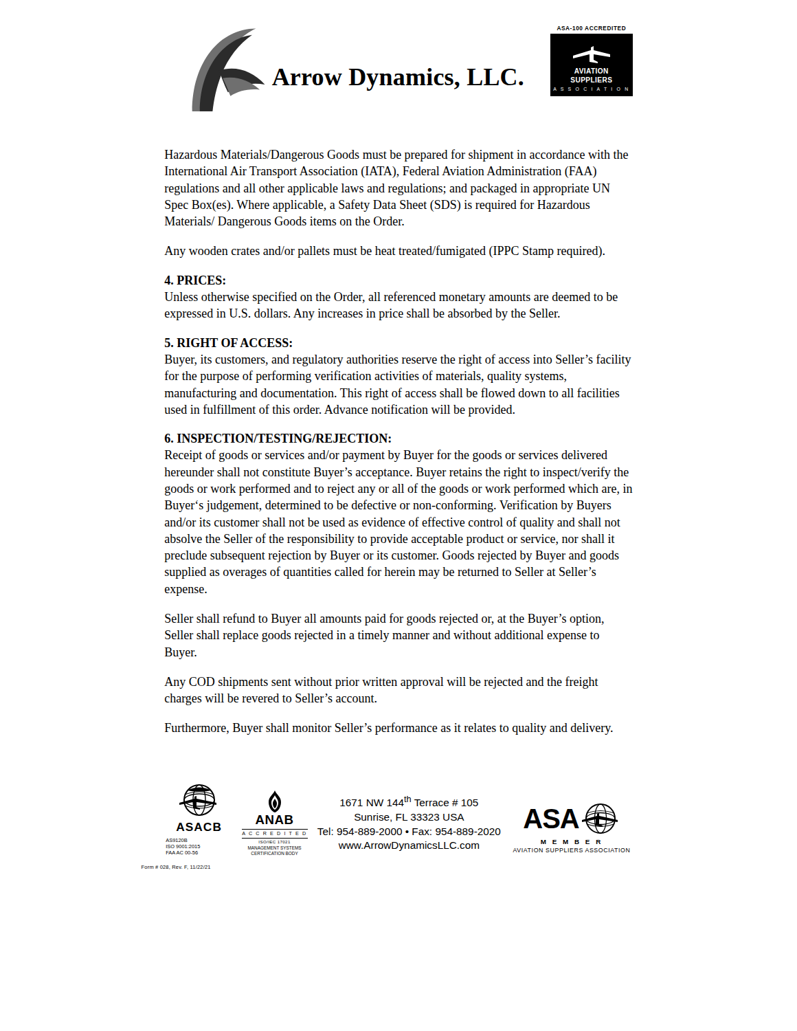Arrow Dynamics, LLC.
ASA-100 ACCREDITED
AVIATION SUPPLIERS
A S S O C I A T I O N
Hazardous Materials/Dangerous Goods must be prepared for shipment in accordance with the International Air Transport Association (IATA), Federal Aviation Administration (FAA) regulations and all other applicable laws and regulations; and packaged in appropriate UN Spec Box(es). Where applicable, a Safety Data Sheet (SDS) is required for Hazardous Materials/ Dangerous Goods items on the Order.
Any wooden crates and/or pallets must be heat treated/fumigated (IPPC Stamp required).
4. PRICES:
Unless otherwise specified on the Order, all referenced monetary amounts are deemed to be expressed in U.S. dollars. Any increases in price shall be absorbed by the Seller.
5. RIGHT OF ACCESS:
Buyer, its customers, and regulatory authorities reserve the right of access into Seller’s facility for the purpose of performing verification activities of materials, quality systems, manufacturing and documentation. This right of access shall be flowed down to all facilities used in fulfillment of this order. Advance notification will be provided.
6. INSPECTION/TESTING/REJECTION:
Receipt of goods or services and/or payment by Buyer for the goods or services delivered hereunder shall not constitute Buyer’s acceptance. Buyer retains the right to inspect/verify the goods or work performed and to reject any or all of the goods or work performed which are, in Buyer‘s judgement, determined to be defective or non-conforming. Verification by Buyers and/or its customer shall not be used as evidence of effective control of quality and shall not absolve the Seller of the responsibility to provide acceptable product or service, nor shall it preclude subsequent rejection by Buyer or its customer. Goods rejected by Buyer and goods supplied as overages of quantities called for herein may be returned to Seller at Seller’s expense.
Seller shall refund to Buyer all amounts paid for goods rejected or, at the Buyer’s option, Seller shall replace goods rejected in a timely manner and without additional expense to Buyer.
Any COD shipments sent without prior written approval will be rejected and the freight charges will be revered to Seller’s account.
Furthermore, Buyer shall monitor Seller’s performance as it relates to quality and delivery.
ASACB
AS9120B
ISO 9001:2015
FAA AC 00-56
ANAB
A C C R E D I T E D
ISO/IEC 17021
MANAGEMENT SYSTEMS
CERTIFICATION BODY
1671 NW 144th Terrace # 105
Sunrise, FL 33323 USA
Tel: 954-889-2000 • Fax: 954-889-2020
www.ArrowDynamicsLLC.com
ASA
M E M B E R
AVIATION SUPPLIERS ASSOCIATION
Form # 028, Rev. F, 11/22/21